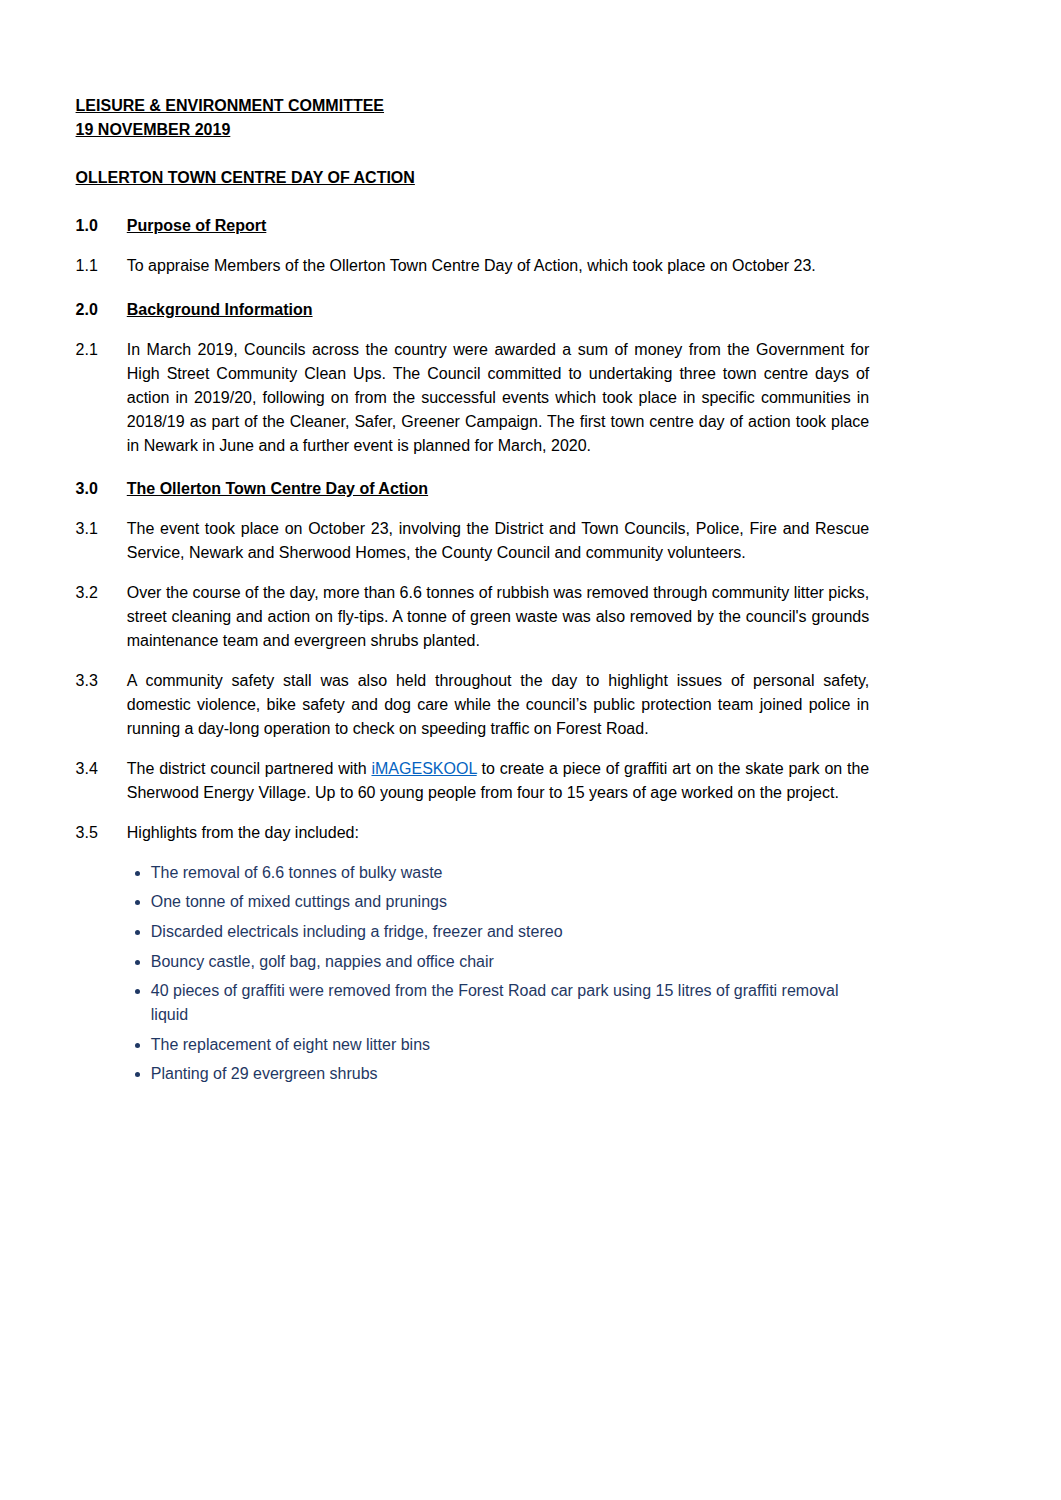LEISURE & ENVIRONMENT COMMITTEE
19 NOVEMBER 2019
OLLERTON TOWN CENTRE DAY OF ACTION
1.0 Purpose of Report
1.1 To appraise Members of the Ollerton Town Centre Day of Action, which took place on October 23.
2.0 Background Information
2.1 In March 2019, Councils across the country were awarded a sum of money from the Government for High Street Community Clean Ups. The Council committed to undertaking three town centre days of action in 2019/20, following on from the successful events which took place in specific communities in 2018/19 as part of the Cleaner, Safer, Greener Campaign. The first town centre day of action took place in Newark in June and a further event is planned for March, 2020.
3.0 The Ollerton Town Centre Day of Action
3.1 The event took place on October 23, involving the District and Town Councils, Police, Fire and Rescue Service, Newark and Sherwood Homes, the County Council and community volunteers.
3.2 Over the course of the day, more than 6.6 tonnes of rubbish was removed through community litter picks, street cleaning and action on fly-tips. A tonne of green waste was also removed by the council's grounds maintenance team and evergreen shrubs planted.
3.3 A community safety stall was also held throughout the day to highlight issues of personal safety, domestic violence, bike safety and dog care while the council’s public protection team joined police in running a day-long operation to check on speeding traffic on Forest Road.
3.4 The district council partnered with iMAGESKOOL to create a piece of graffiti art on the skate park on the Sherwood Energy Village. Up to 60 young people from four to 15 years of age worked on the project.
3.5 Highlights from the day included:
The removal of 6.6 tonnes of bulky waste
One tonne of mixed cuttings and prunings
Discarded electricals including a fridge, freezer and stereo
Bouncy castle, golf bag, nappies and office chair
40 pieces of graffiti were removed from the Forest Road car park using 15 litres of graffiti removal liquid
The replacement of eight new litter bins
Planting of 29 evergreen shrubs